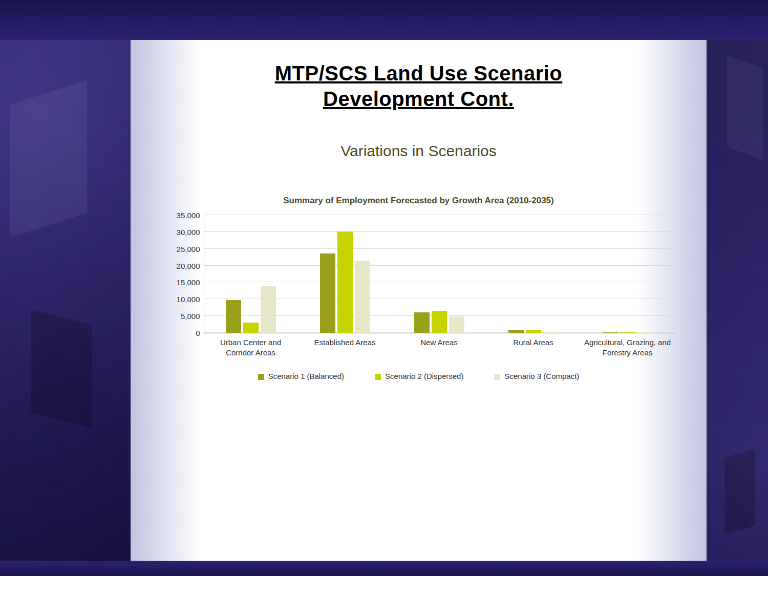MTP/SCS Land Use Scenario
Development Cont.
Variations in Scenarios
Summary of Employment Forecasted by Growth Area (2010-2035)
35,000
30,000
25,000
20,000
15,000
10,000
5,000
0
Urban Center and Corridor Areas
Established Areas
New Areas
Rural Areas
Agricultural, Grazing, and Forestry Areas
Scenario 1 (Balanced)
Scenario 2 (Dispersed)
Scenario 3 (Compact)